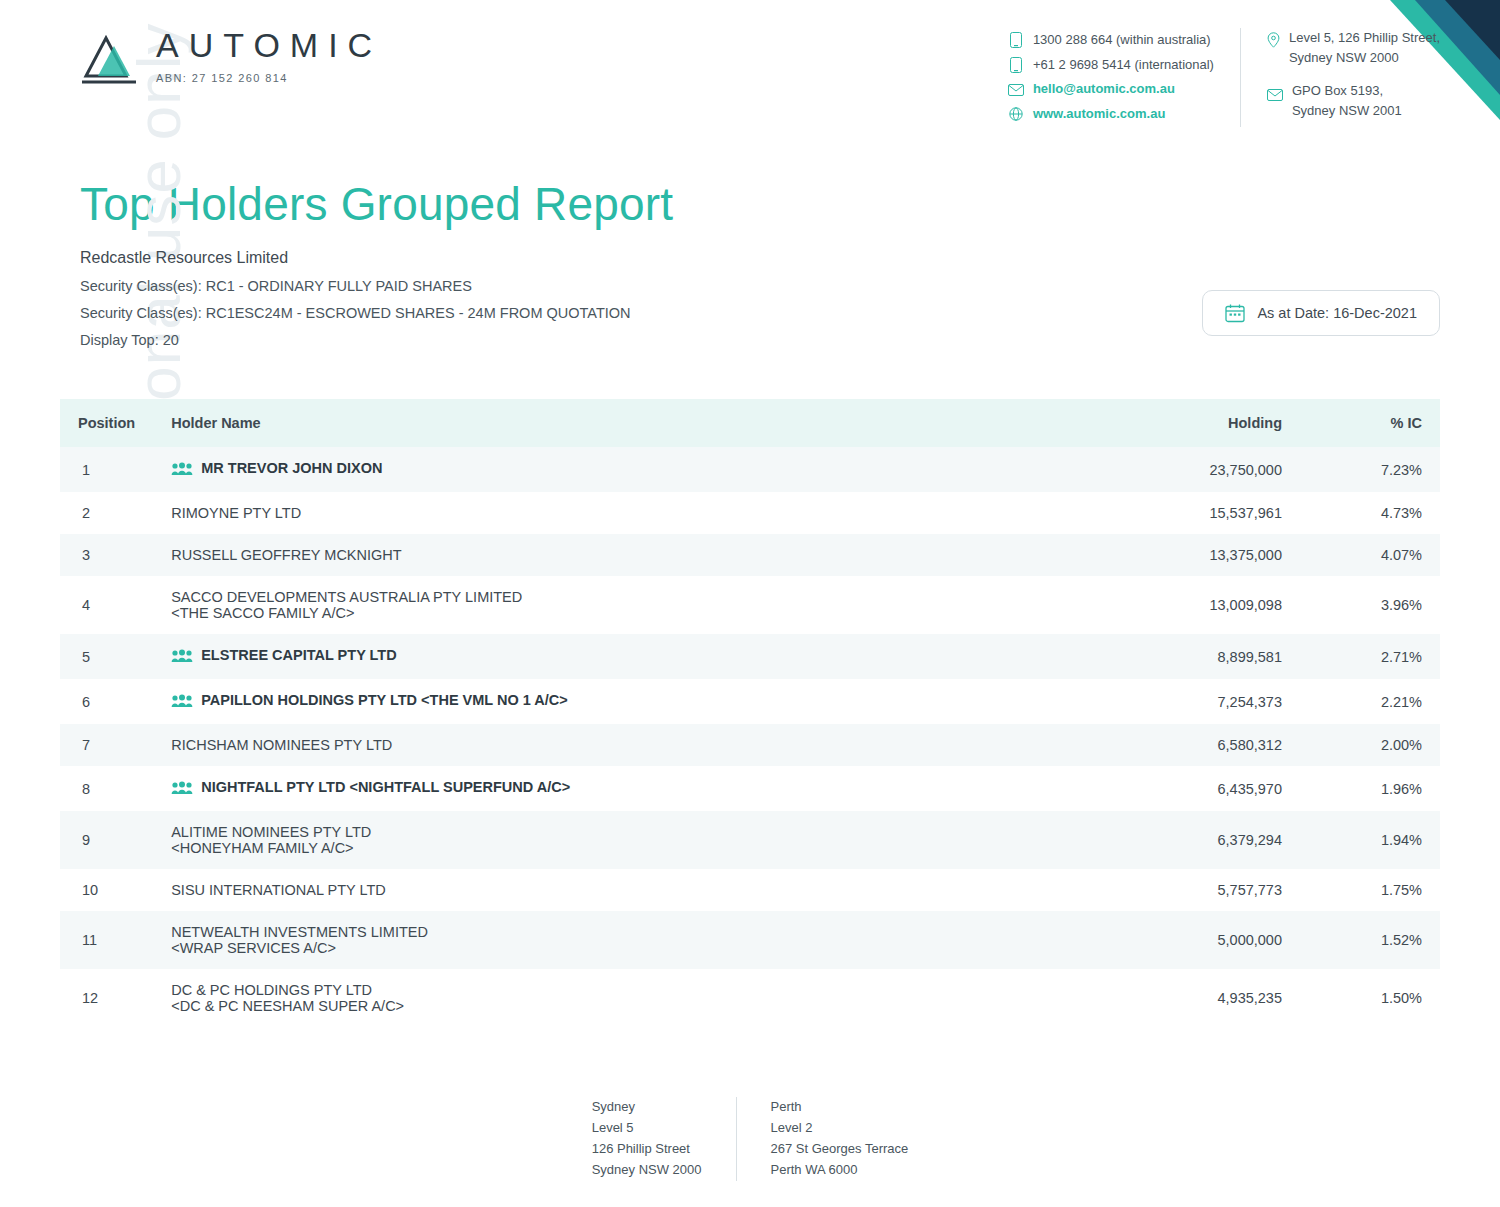For personal use only
AUTOMIC
ABN: 27 152 260 814
1300 288 664 (within australia)
+61 2 9698 5414 (international)
hello@automic.com.au
www.automic.com.au
Level 5, 126 Phillip Street,
Sydney NSW 2000
GPO Box 5193,
Sydney NSW 2001
Top Holders Grouped Report
Redcastle Resources Limited
Security Class(es): RC1 - ORDINARY FULLY PAID SHARES
Security Class(es): RC1ESC24M - ESCROWED SHARES - 24M FROM QUOTATION
Display Top: 20
As at Date: 16-Dec-2021
| Position | Holder Name | Holding | % IC |
| --- | --- | --- | --- |
| 1 | MR TREVOR JOHN DIXON | 23,750,000 | 7.23% |
| 2 | RIMOYNE PTY LTD | 15,537,961 | 4.73% |
| 3 | RUSSELL GEOFFREY MCKNIGHT | 13,375,000 | 4.07% |
| 4 | SACCO DEVELOPMENTS AUSTRALIA PTY LIMITED <THE SACCO FAMILY A/C> | 13,009,098 | 3.96% |
| 5 | ELSTREE CAPITAL PTY LTD | 8,899,581 | 2.71% |
| 6 | PAPILLON HOLDINGS PTY LTD <THE VML NO 1 A/C> | 7,254,373 | 2.21% |
| 7 | RICHSHAM NOMINEES PTY LTD | 6,580,312 | 2.00% |
| 8 | NIGHTFALL PTY LTD <NIGHTFALL SUPERFUND A/C> | 6,435,970 | 1.96% |
| 9 | ALITIME NOMINEES PTY LTD <HONEYHAM FAMILY A/C> | 6,379,294 | 1.94% |
| 10 | SISU INTERNATIONAL PTY LTD | 5,757,773 | 1.75% |
| 11 | NETWEALTH INVESTMENTS LIMITED <WRAP SERVICES A/C> | 5,000,000 | 1.52% |
| 12 | DC & PC HOLDINGS PTY LTD <DC & PC NEESHAM SUPER A/C> | 4,935,235 | 1.50% |
Sydney
Level 5
126 Phillip Street
Sydney NSW 2000
Perth
Level 2
267 St Georges Terrace
Perth WA 6000